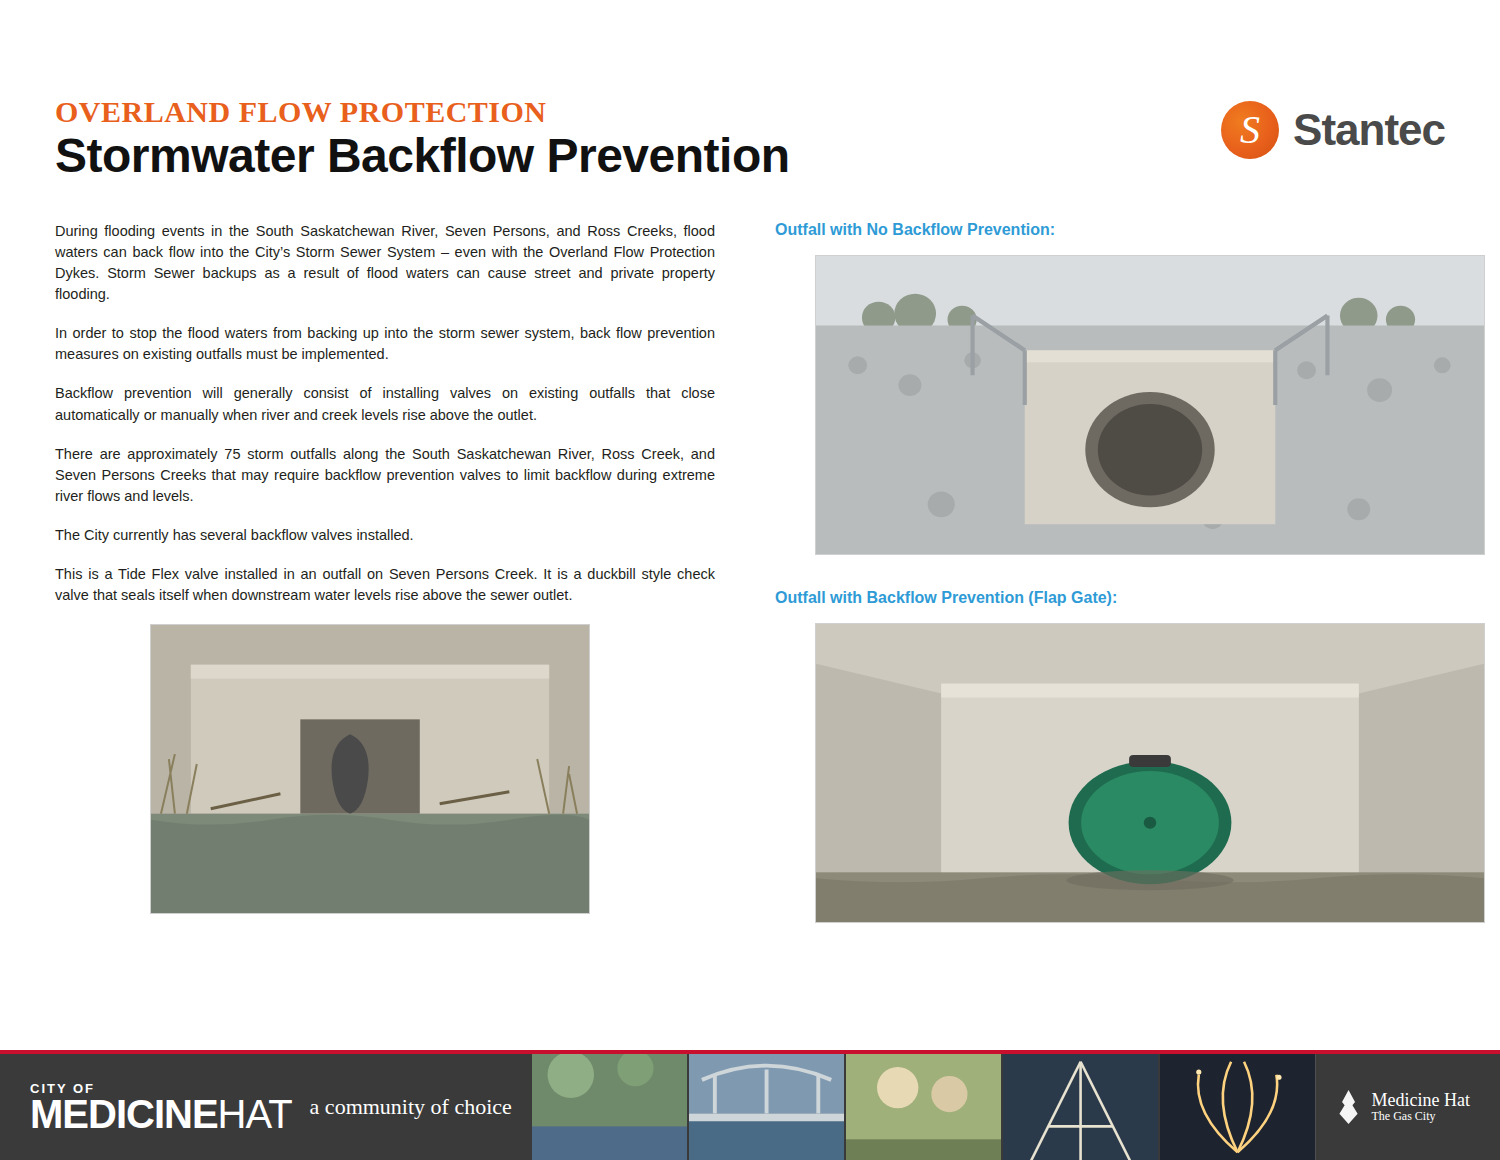Overland Flow Protection
Stormwater Backflow Prevention
Stantec
During flooding events in the South Saskatchewan River, Seven Persons, and Ross Creeks, flood waters can back flow into the City’s Storm Sewer System – even with the Overland Flow Protection Dykes. Storm Sewer backups as a result of flood waters can cause street and private property flooding.
In order to stop the flood waters from backing up into the storm sewer system, back flow prevention measures on existing outfalls must be implemented.
Backflow prevention will generally consist of installing valves on existing outfalls that close automatically or manually when river and creek levels rise above the outlet.
There are approximately 75 storm outfalls along the South Saskatchewan River, Ross Creek, and Seven Persons Creeks that may require backflow prevention valves to limit backflow during extreme river flows and levels.
The City currently has several backflow valves installed.
This is a Tide Flex valve installed in an outfall on Seven Persons Creek. It is a duckbill style check valve that seals itself when downstream water levels rise above the sewer outlet.
Outfall with No Backflow Prevention:
Outfall with Backflow Prevention (Flap Gate):
CITY OF
MEDICINEHAT
a community of choice
Medicine Hat
The Gas City